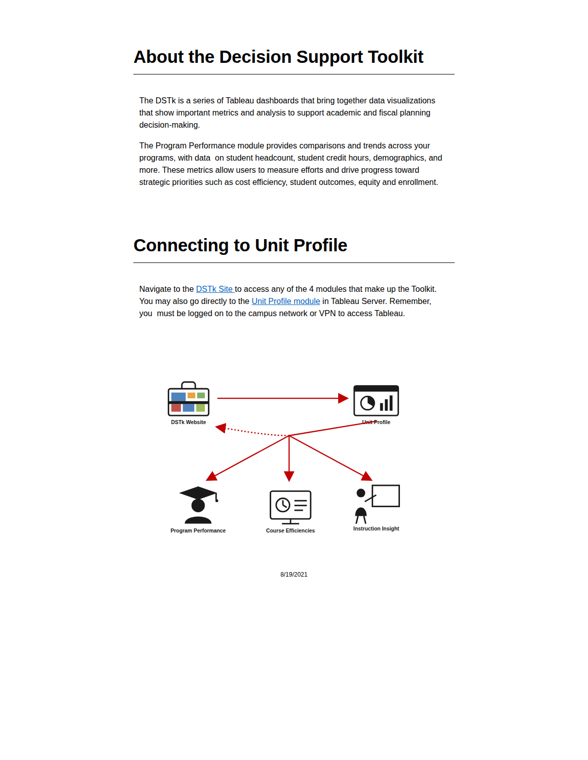About the Decision Support Toolkit
The DSTk is a series of Tableau dashboards that bring together data visualizations that show important metrics and analysis to support academic and fiscal planning decision-making.
The Program Performance module provides comparisons and trends across your programs, with data on student headcount, student credit hours, demographics, and more. These metrics allow users to measure efforts and drive progress toward strategic priorities such as cost efficiency, student outcomes, equity and enrollment.
Connecting to Unit Profile
Navigate to the DSTk Site to access any of the 4 modules that make up the Toolkit. You may also go directly to the Unit Profile module in Tableau Server. Remember, you must be logged on to the campus network or VPN to access Tableau.
DSTk Website Unit Profile Program Performance Course Efficiencies Instruction Insight
8/19/2021